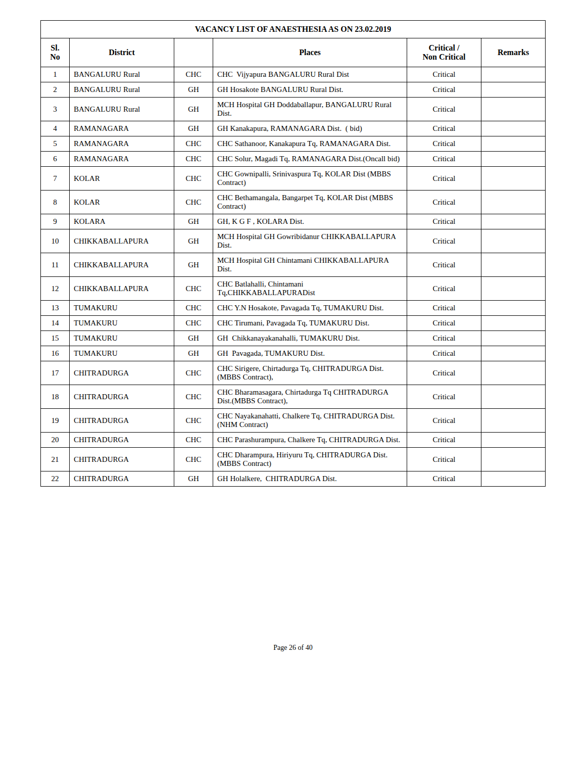VACANCY LIST OF ANAESTHESIA AS ON 23.02.2019
| Sl. No | District | | Places | Critical / Non Critical | Remarks |
| --- | --- | --- | --- | --- | --- |
| 1 | BANGALURU Rural | CHC | CHC Vijyapura BANGALURU Rural Dist | Critical | |
| 2 | BANGALURU Rural | GH | GH Hosakote BANGALURU Rural Dist. | Critical | |
| 3 | BANGALURU Rural | GH | MCH Hospital GH Doddaballapur, BANGALURU Rural Dist. | Critical | |
| 4 | RAMANAGARA | GH | GH Kanakapura, RAMANAGARA Dist. ( bid) | Critical | |
| 5 | RAMANAGARA | CHC | CHC Sathanoor, Kanakapura Tq, RAMANAGARA Dist. | Critical | |
| 6 | RAMANAGARA | CHC | CHC Solur, Magadi Tq, RAMANAGARA Dist.(Oncall bid) | Critical | |
| 7 | KOLAR | CHC | CHC Gownipalli, Srinivaspura Tq, KOLAR Dist (MBBS Contract) | Critical | |
| 8 | KOLAR | CHC | CHC Bethamangala, Bangarpet Tq, KOLAR Dist (MBBS Contract) | Critical | |
| 9 | KOLARA | GH | GH, K G F , KOLARA Dist. | Critical | |
| 10 | CHIKKABALLAPURA | GH | MCH Hospital GH Gowribidanur CHIKKABALLAPURA Dist. | Critical | |
| 11 | CHIKKABALLAPURA | GH | MCH Hospital GH Chintamani CHIKKABALLAPURA Dist. | Critical | |
| 12 | CHIKKABALLAPURA | CHC | CHC Batlahalli, Chintamani Tq,CHIKKABALLAPURADist | Critical | |
| 13 | TUMAKURU | CHC | CHC Y.N Hosakote, Pavagada Tq, TUMAKURU Dist. | Critical | |
| 14 | TUMAKURU | CHC | CHC Tirumani, Pavagada Tq, TUMAKURU Dist. | Critical | |
| 15 | TUMAKURU | GH | GH Chikkanayakanahalli, TUMAKURU Dist. | Critical | |
| 16 | TUMAKURU | GH | GH Pavagada, TUMAKURU Dist. | Critical | |
| 17 | CHITRADURGA | CHC | CHC Sirigere, Chirtadurga Tq, CHITRADURGA Dist.(MBBS Contract), | Critical | |
| 18 | CHITRADURGA | CHC | CHC Bharamasagara, Chirtadurga Tq CHITRADURGA Dist.(MBBS Contract), | Critical | |
| 19 | CHITRADURGA | CHC | CHC Nayakanahatti, Chalkere Tq, CHITRADURGA Dist.(NHM Contract) | Critical | |
| 20 | CHITRADURGA | CHC | CHC Parashurampura, Chalkere Tq, CHITRADURGA Dist. | Critical | |
| 21 | CHITRADURGA | CHC | CHC Dharampura, Hiriyuru Tq, CHITRADURGA Dist.(MBBS Contract) | Critical | |
| 22 | CHITRADURGA | GH | GH Holalkere, CHITRADURGA Dist. | Critical | |
Page 26 of 40